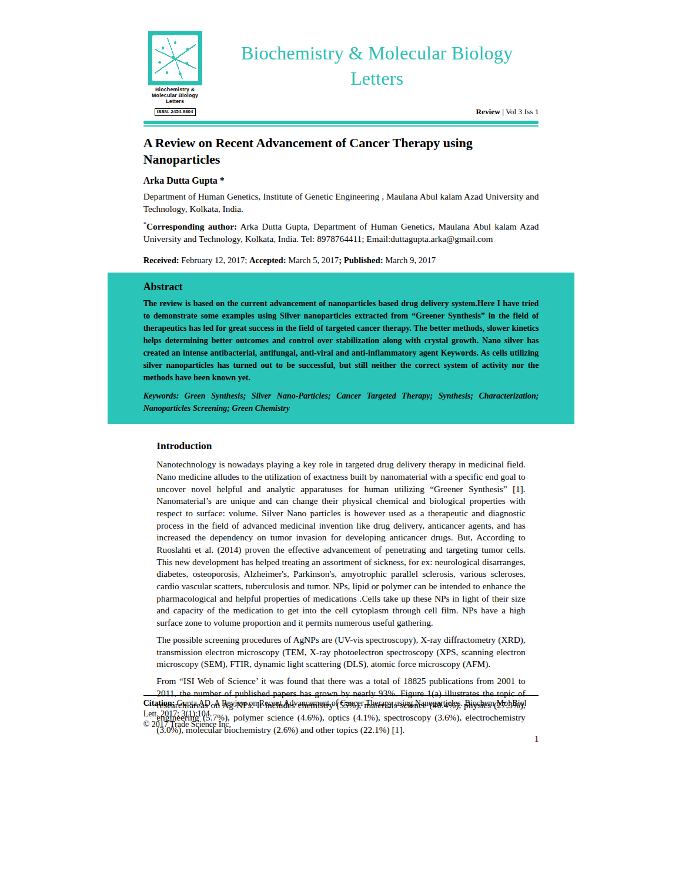Biochemistry &
Molecular Biology
Letters
ISSN: 2454-9304
Biochemistry & Molecular Biology Letters
Review | Vol 3 Iss 1
A Review on Recent Advancement of Cancer Therapy using Nanoparticles
Arka Dutta Gupta *
Department of Human Genetics, Institute of Genetic Engineering , Maulana Abul kalam Azad University and Technology, Kolkata, India.
*Corresponding author: Arka Dutta Gupta, Department of Human Genetics, Maulana Abul kalam Azad University and Technology, Kolkata, India. Tel: 8978764411; Email:duttagupta.arka@gmail.com
Received: February 12, 2017; Accepted: March 5, 2017; Published: March 9, 2017
Abstract
The review is based on the current advancement of nanoparticles based drug delivery system.Here I have tried to demonstrate some examples using Silver nanoparticles extracted from “Greener Synthesis” in the field of therapeutics has led for great success in the field of targeted cancer therapy. The better methods, slower kinetics helps determining better outcomes and control over stabilization along with crystal growth. Nano silver has created an intense antibacterial, antifungal, anti-viral and anti-inflammatory agent Keywords. As cells utilizing silver nanoparticles has turned out to be successful, but still neither the correct system of activity nor the methods have been known yet.
Keywords: Green Synthesis; Silver Nano-Particles; Cancer Targeted Therapy; Synthesis; Characterization; Nanoparticles Screening; Green Chemistry
Introduction
Nanotechnology is nowadays playing a key role in targeted drug delivery therapy in medicinal field. Nano medicine alludes to the utilization of exactness built by nanomaterial with a specific end goal to uncover novel helpful and analytic apparatuses for human utilizing “Greener Synthesis” [1]. Nanomaterial’s are unique and can change their physical chemical and biological properties with respect to surface: volume. Silver Nano particles is however used as a therapeutic and diagnostic process in the field of advanced medicinal invention like drug delivery, anticancer agents, and has increased the dependency on tumor invasion for developing anticancer drugs. But, According to Ruoslahti et al. (2014) proven the effective advancement of penetrating and targeting tumor cells. This new development has helped treating an assortment of sickness, for ex: neurological disarranges, diabetes, osteoporosis, Alzheimer's, Parkinson's, amyotrophic parallel sclerosis, various scleroses, cardio vascular scatters, tuberculosis and tumor. NPs, lipid or polymer can be intended to enhance the pharmacological and helpful properties of medications .Cells take up these NPs in light of their size and capacity of the medication to get into the cell cytoplasm through cell film. NPs have a high surface zone to volume proportion and it permits numerous useful gathering.
The possible screening procedures of AgNPs are (UV-vis spectroscopy), X-ray diffractometry (XRD), transmission electron microscopy (TEM, X-ray photoelectron spectroscopy (XPS, scanning electron microscopy (SEM), FTIR, dynamic light scattering (DLS), atomic force microscopy (AFM).
From “ISI Web of Science’ it was found that there was a total of 18825 publications from 2001 to 2011, the number of published papers has grown by nearly 93%. Figure 1(a) illustrates the topic of research areas on Ag-NPs. It includes chemistry (55%), materials science (40.4%), physics (27.3%), engineering (5.7%), polymer science (4.6%), optics (4.1%), spectroscopy (3.6%), electrochemistry (3.0%), molecular biochemistry (2.6%) and other topics (22.1%) [1].
Citation: Gupta AD. A Review on Recent Advancement of Cancer Therapy using Nanoparticles. Biochem Mol Biol Lett. 2017; 3(1):104.
© 2017 Trade Science Inc.
1